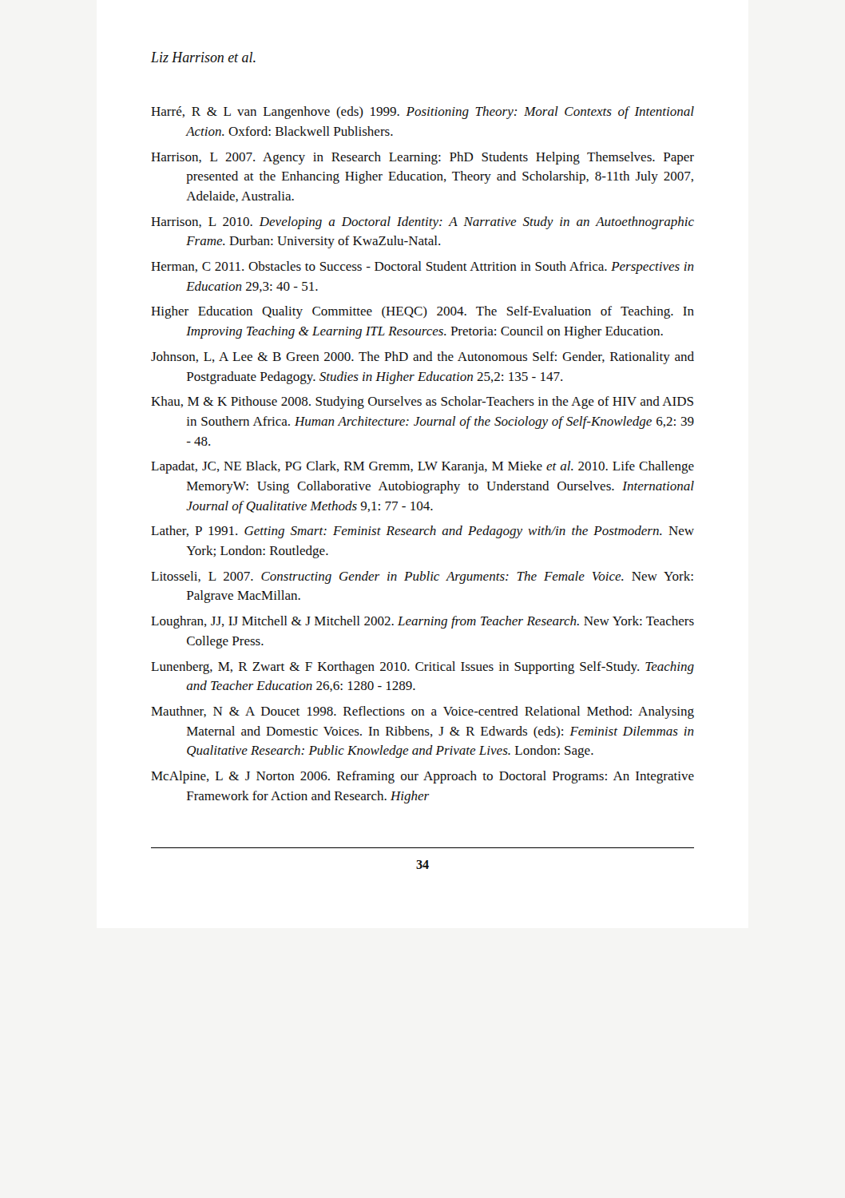Liz Harrison et al.
Harré, R & L van Langenhove (eds) 1999. Positioning Theory: Moral Contexts of Intentional Action. Oxford: Blackwell Publishers.
Harrison, L 2007. Agency in Research Learning: PhD Students Helping Themselves. Paper presented at the Enhancing Higher Education, Theory and Scholarship, 8-11th July 2007, Adelaide, Australia.
Harrison, L 2010. Developing a Doctoral Identity: A Narrative Study in an Autoethnographic Frame. Durban: University of KwaZulu-Natal.
Herman, C 2011. Obstacles to Success - Doctoral Student Attrition in South Africa. Perspectives in Education 29,3: 40 - 51.
Higher Education Quality Committee (HEQC) 2004. The Self-Evaluation of Teaching. In Improving Teaching & Learning ITL Resources. Pretoria: Council on Higher Education.
Johnson, L, A Lee & B Green 2000. The PhD and the Autonomous Self: Gender, Rationality and Postgraduate Pedagogy. Studies in Higher Education 25,2: 135 - 147.
Khau, M & K Pithouse 2008. Studying Ourselves as Scholar-Teachers in the Age of HIV and AIDS in Southern Africa. Human Architecture: Journal of the Sociology of Self-Knowledge 6,2: 39 - 48.
Lapadat, JC, NE Black, PG Clark, RM Gremm, LW Karanja, M Mieke et al. 2010. Life Challenge MemoryW: Using Collaborative Autobiography to Understand Ourselves. International Journal of Qualitative Methods 9,1: 77 - 104.
Lather, P 1991. Getting Smart: Feminist Research and Pedagogy with/in the Postmodern. New York; London: Routledge.
Litosseli, L 2007. Constructing Gender in Public Arguments: The Female Voice. New York: Palgrave MacMillan.
Loughran, JJ, IJ Mitchell & J Mitchell 2002. Learning from Teacher Research. New York: Teachers College Press.
Lunenberg, M, R Zwart & F Korthagen 2010. Critical Issues in Supporting Self-Study. Teaching and Teacher Education 26,6: 1280 - 1289.
Mauthner, N & A Doucet 1998. Reflections on a Voice-centred Relational Method: Analysing Maternal and Domestic Voices. In Ribbens, J & R Edwards (eds): Feminist Dilemmas in Qualitative Research: Public Knowledge and Private Lives. London: Sage.
McAlpine, L & J Norton 2006. Reframing our Approach to Doctoral Programs: An Integrative Framework for Action and Research. Higher
34